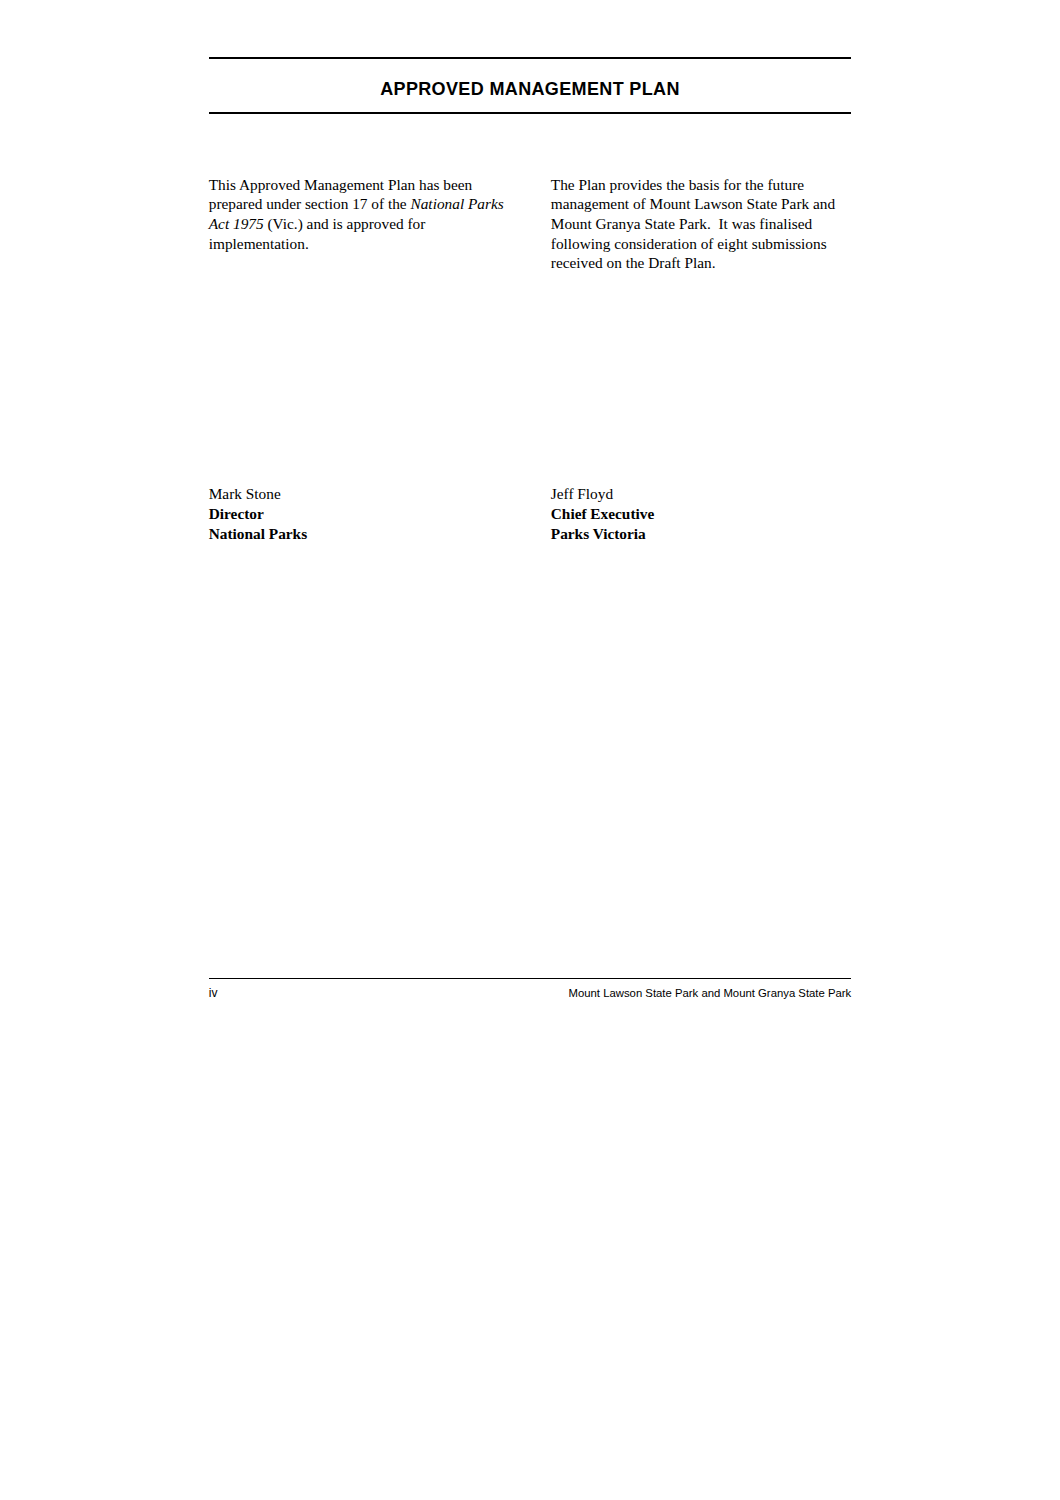APPROVED MANAGEMENT PLAN
This Approved Management Plan has been prepared under section 17 of the National Parks Act 1975 (Vic.) and is approved for implementation.
The Plan provides the basis for the future management of Mount Lawson State Park and Mount Granya State Park. It was finalised following consideration of eight submissions received on the Draft Plan.
Mark Stone
Director
National Parks
Jeff Floyd
Chief Executive
Parks Victoria
iv Mount Lawson State Park and Mount Granya State Park